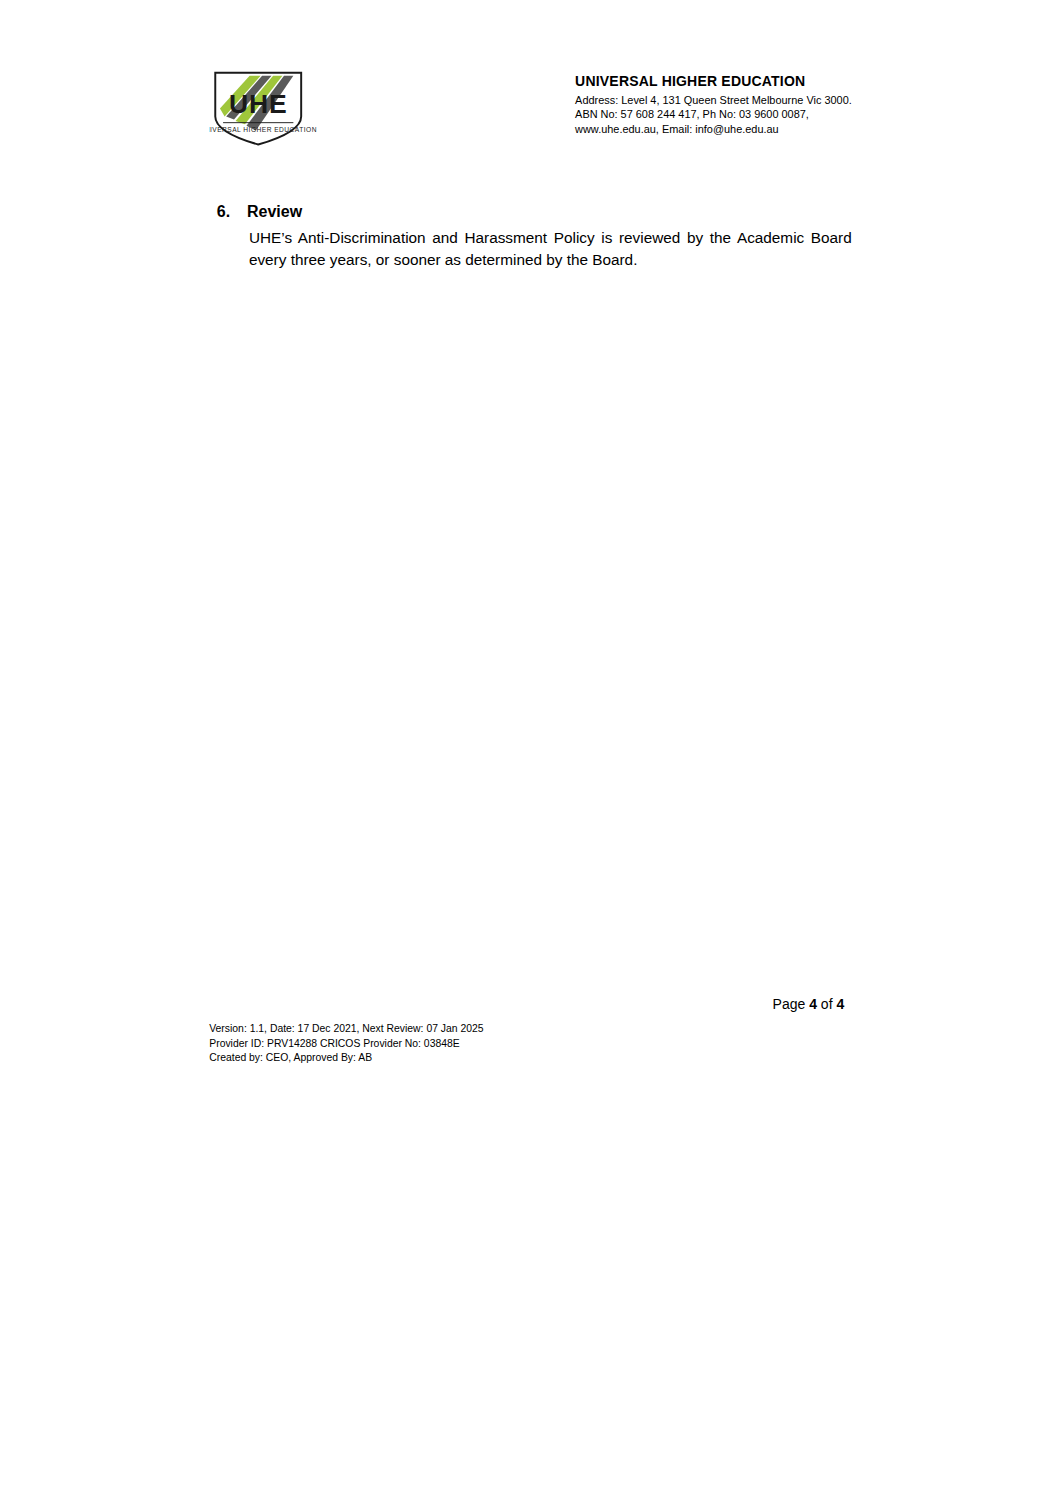UHE UNIVERSAL HIGHER EDUCATION
UNIVERSAL HIGHER EDUCATION
Address: Level 4, 131 Queen Street Melbourne Vic 3000.
ABN No: 57 608 244 417, Ph No: 03 9600 0087,
www.uhe.edu.au, Email: info@uhe.edu.au
6.
Review
UHE’s Anti-Discrimination and Harassment Policy is reviewed by the Academic Board every three years, or sooner as determined by the Board.
Page 4 of 4
Version: 1.1, Date: 17 Dec 2021, Next Review: 07 Jan 2025
Provider ID: PRV14288 CRICOS Provider No: 03848E
Created by: CEO, Approved By: AB